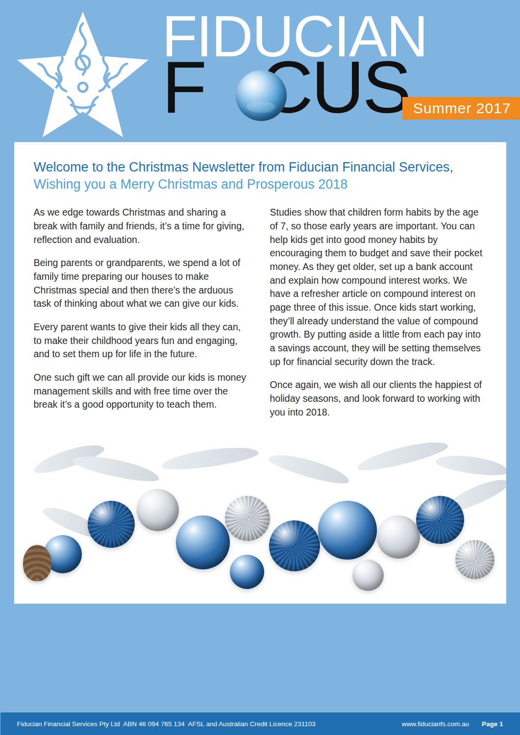FIDUCIAN
FOCUS
Summer 2017
Welcome to the Christmas Newsletter from Fiducian Financial Services, Wishing you a Merry Christmas and Prosperous 2018
As we edge towards Christmas and sharing a break with family and friends, it’s a time for giving, reflection and evaluation.
Being parents or grandparents, we spend a lot of family time preparing our houses to make Christmas special and then there’s the arduous task of thinking about what we can give our kids.
Every parent wants to give their kids all they can, to make their childhood years fun and engaging, and to set them up for life in the future.
One such gift we can all provide our kids is money management skills and with free time over the break it’s a good opportunity to teach them.
Studies show that children form habits by the age of 7, so those early years are important. You can help kids get into good money habits by encouraging them to budget and save their pocket money. As they get older, set up a bank account and explain how compound interest works. We have a refresher article on compound interest on page three of this issue. Once kids start working, they’ll already understand the value of compound growth. By putting aside a little from each pay into a savings account, they will be setting themselves up for financial security down the track.
Once again, we wish all our clients the happiest of holiday seasons, and look forward to working with you into 2018.
Fiducian Financial Services Pty Ltd ABN 46 094 765 134 AFSL and Australian Credit Licence 231103 www.fiducianfs.com.au Page 1